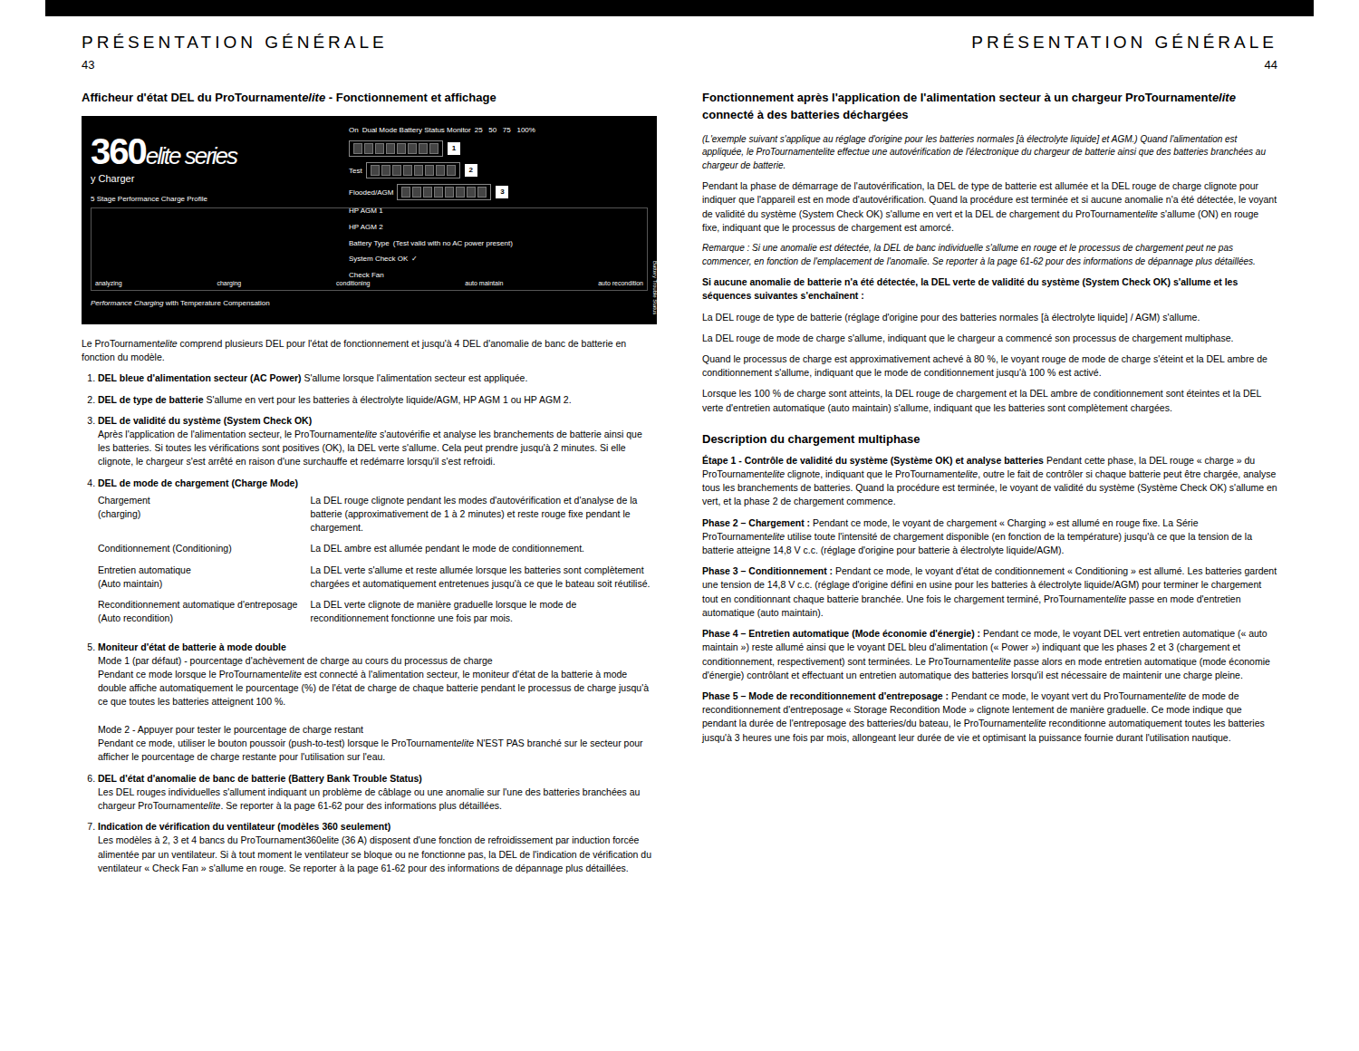PRÉSENTATION GÉNÉRALE
PRÉSENTATION GÉNÉRALE
43
44
Afficheur d'état DEL du ProTournamentelite - Fonctionnement et affichage
360elite series
y Charger
5 Stage Performance Charge Profile
analyzing charging conditioning auto maintain auto recondition
Performance Charging with Temperature Compensation
On Dual Mode Battery Status Monitor 25 50 75 100%
1
Test
2
Flooded/AGM
3
HP AGM 1
HP AGM 2
Battery Type (Test valid with no AC power present)
System Check OK ✓
Check Fan
Battery Trouble Status
Le ProTournamentelite comprend plusieurs DEL pour l'état de fonctionnement et jusqu'à 4 DEL d'anomalie de banc de batterie en fonction du modèle.
DEL bleue d'alimentation secteur (AC Power) S'allume lorsque l'alimentation secteur est appliquée.
DEL de type de batterie S'allume en vert pour les batteries à électrolyte liquide/AGM, HP AGM 1 ou HP AGM 2.
DEL de validité du système (System Check OK)
Après l'application de l'alimentation secteur, le ProTournamentelite s'autovérifie et analyse les branchements de batterie ainsi que les batteries. Si toutes les vérifications sont positives (OK), la DEL verte s'allume. Cela peut prendre jusqu'à 2 minutes. Si elle clignote, le chargeur s'est arrêté en raison d'une surchauffe et redémarre lorsqu'il s'est refroidi.
DEL de mode de chargement (Charge Mode)
| Chargement (charging) | La DEL rouge clignote pendant les modes d'autovérification et d'analyse de la batterie (approximativement de 1 à 2 minutes) et reste rouge fixe pendant le chargement. |
| Conditionnement (Conditioning) | La DEL ambre est allumée pendant le mode de conditionnement. |
| Entretien automatique (Auto maintain) | La DEL verte s'allume et reste allumée lorsque les batteries sont complètement chargées et automatiquement entretenues jusqu'à ce que le bateau soit réutilisé. |
| Reconditionnement automatique d'entreposage (Auto recondition) | La DEL verte clignote de manière graduelle lorsque le mode de reconditionnement fonctionne une fois par mois. |
Moniteur d'état de batterie à mode double
Mode 1 (par défaut) - pourcentage d'achèvement de charge au cours du processus de charge
Pendant ce mode lorsque le ProTournamentelite est connecté à l'alimentation secteur, le moniteur d'état de la batterie à mode double affiche automatiquement le pourcentage (%) de l'état de charge de chaque batterie pendant le processus de charge jusqu'à ce que toutes les batteries atteignent 100 %.
Mode 2 - Appuyer pour tester le pourcentage de charge restant
Pendant ce mode, utiliser le bouton poussoir (push-to-test) lorsque le ProTournamentelite N'EST PAS branché sur le secteur pour afficher le pourcentage de charge restante pour l'utilisation sur l'eau.
DEL d'état d'anomalie de banc de batterie (Battery Bank Trouble Status)
Les DEL rouges individuelles s'allument indiquant un problème de câblage ou une anomalie sur l'une des batteries branchées au chargeur ProTournamentelite. Se reporter à la page 61-62 pour des informations plus détaillées.
Indication de vérification du ventilateur (modèles 360 seulement)
Les modèles à 2, 3 et 4 bancs du ProTournament360elite (36 A) disposent d'une fonction de refroidissement par induction forcée alimentée par un ventilateur. Si à tout moment le ventilateur se bloque ou ne fonctionne pas, la DEL de l'indication de vérification du ventilateur « Check Fan » s'allume en rouge. Se reporter à la page 61-62 pour des informations de dépannage plus détaillées.
Fonctionnement après l'application de l'alimentation secteur à un chargeur ProTournamentelite connecté à des batteries déchargées
(L'exemple suivant s'applique au réglage d'origine pour les batteries normales [à électrolyte liquide] et AGM.) Quand l'alimentation est appliquée, le ProTournamentelite effectue une autovérification de l'électronique du chargeur de batterie ainsi que des batteries branchées au chargeur de batterie.
Pendant la phase de démarrage de l'autovérification, la DEL de type de batterie est allumée et la DEL rouge de charge clignote pour indiquer que l'appareil est en mode d'autovérification. Quand la procédure est terminée et si aucune anomalie n'a été détectée, le voyant de validité du système (System Check OK) s'allume en vert et la DEL de chargement du ProTournamentelite s'allume (ON) en rouge fixe, indiquant que le processus de chargement est amorcé.
Remarque : Si une anomalie est détectée, la DEL de banc individuelle s'allume en rouge et le processus de chargement peut ne pas commencer, en fonction de l'emplacement de l'anomalie. Se reporter à la page 61-62 pour des informations de dépannage plus détaillées.
Si aucune anomalie de batterie n'a été détectée, la DEL verte de validité du système (System Check OK) s'allume et les séquences suivantes s'enchaînent :
La DEL rouge de type de batterie (réglage d'origine pour des batteries normales [à électrolyte liquide] / AGM) s'allume.
La DEL rouge de mode de charge s'allume, indiquant que le chargeur a commencé son processus de chargement multiphase.
Quand le processus de charge est approximativement achevé à 80 %, le voyant rouge de mode de charge s'éteint et la DEL ambre de conditionnement s'allume, indiquant que le mode de conditionnement jusqu'à 100 % est activé.
Lorsque les 100 % de charge sont atteints, la DEL rouge de chargement et la DEL ambre de conditionnement sont éteintes et la DEL verte d'entretien automatique (auto maintain) s'allume, indiquant que les batteries sont complètement chargées.
Description du chargement multiphase
Étape 1 - Contrôle de validité du système (Système OK) et analyse batteries Pendant cette phase, la DEL rouge « charge » du ProTournamentelite clignote, indiquant que le ProTournamentelite, outre le fait de contrôler si chaque batterie peut être chargée, analyse tous les branchements de batteries. Quand la procédure est terminée, le voyant de validité du système (Système Check OK) s'allume en vert, et la phase 2 de chargement commence.
Phase 2 – Chargement : Pendant ce mode, le voyant de chargement « Charging » est allumé en rouge fixe. La Série ProTournamentelite utilise toute l'intensité de chargement disponible (en fonction de la température) jusqu'à ce que la tension de la batterie atteigne 14,8 V c.c. (réglage d'origine pour batterie à électrolyte liquide/AGM).
Phase 3 – Conditionnement : Pendant ce mode, le voyant d'état de conditionnement « Conditioning » est allumé. Les batteries gardent une tension de 14,8 V c.c. (réglage d'origine défini en usine pour les batteries à électrolyte liquide/AGM) pour terminer le chargement tout en conditionnant chaque batterie branchée. Une fois le chargement terminé, ProTournamentelite passe en mode d'entretien automatique (auto maintain).
Phase 4 – Entretien automatique (Mode économie d'énergie) : Pendant ce mode, le voyant DEL vert entretien automatique (« auto maintain ») reste allumé ainsi que le voyant DEL bleu d'alimentation (« Power ») indiquant que les phases 2 et 3 (chargement et conditionnement, respectivement) sont terminées. Le ProTournamentelite passe alors en mode entretien automatique (mode économie d'énergie) contrôlant et effectuant un entretien automatique des batteries lorsqu'il est nécessaire de maintenir une charge pleine.
Phase 5 – Mode de reconditionnement d'entreposage : Pendant ce mode, le voyant vert du ProTournamentelite de mode de reconditionnement d'entreposage « Storage Recondition Mode » clignote lentement de manière graduelle. Ce mode indique que pendant la durée de l'entreposage des batteries/du bateau, le ProTournamentelite reconditionne automatiquement toutes les batteries jusqu'à 3 heures une fois par mois, allongeant leur durée de vie et optimisant la puissance fournie durant l'utilisation nautique.